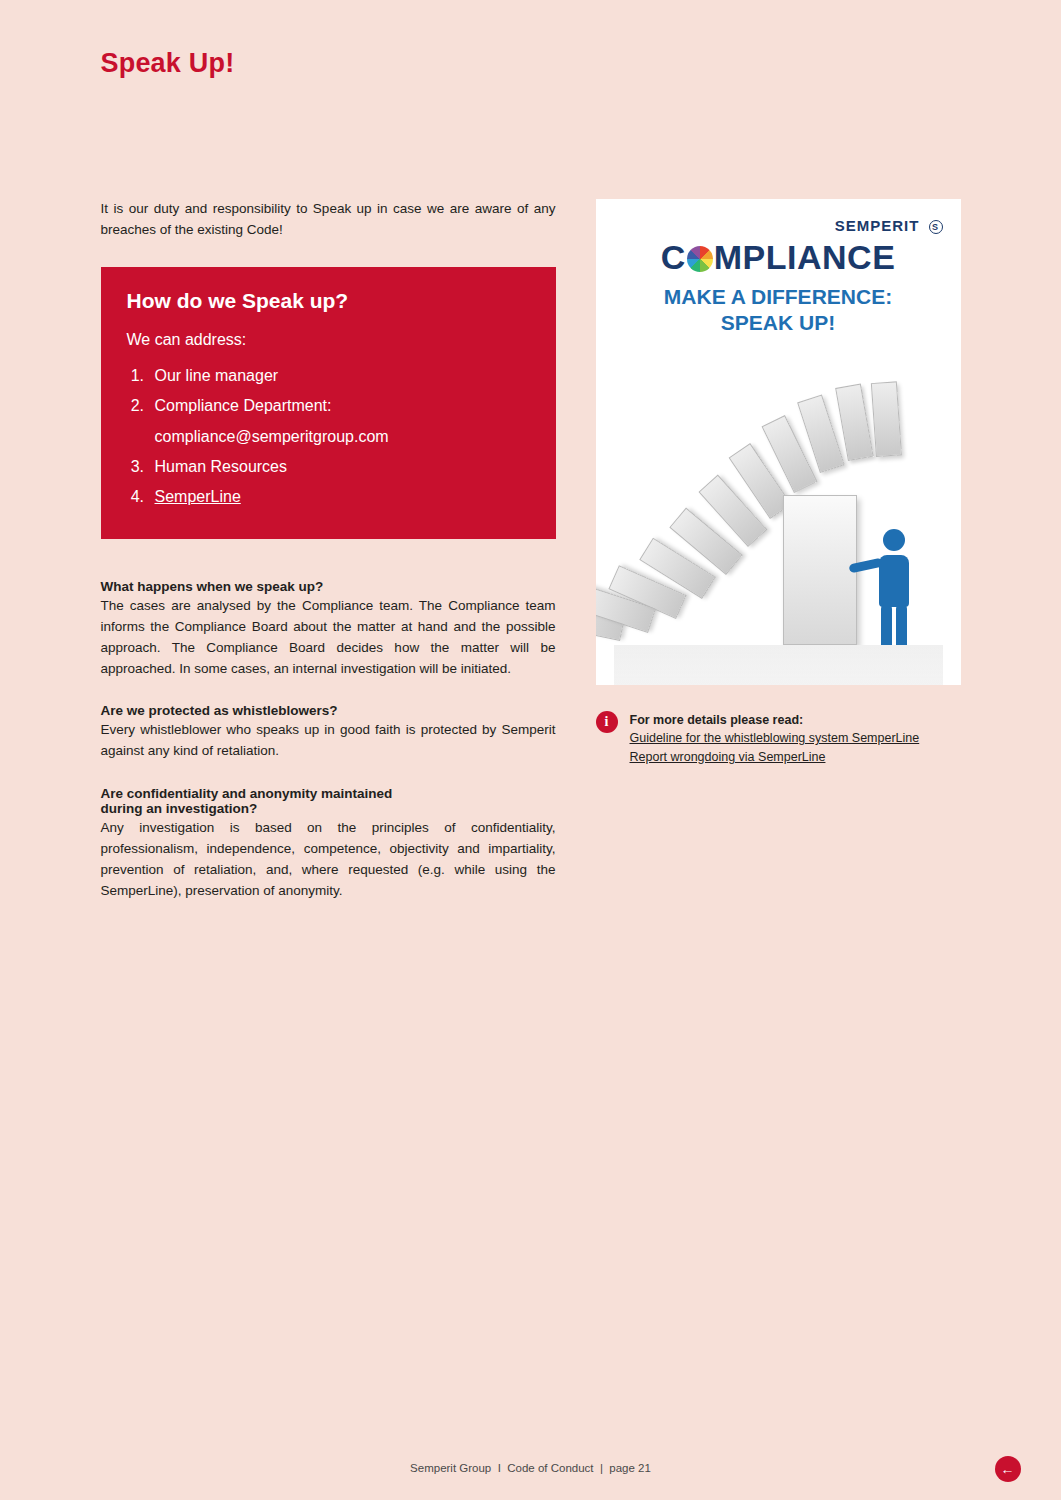Speak Up!
It is our duty and responsibility to Speak up in case we are aware of any breaches of the existing Code!
How do we Speak up?
We can address:
Our line manager
Compliance Department:
compliance@semperitgroup.com
Human Resources
SemperLine
What happens when we speak up?
The cases are analysed by the Compliance team. The Compliance team informs the Compliance Board about the matter at hand and the possible approach. The Compliance Board decides how the matter will be approached. In some cases, an internal investigation will be initiated.
Are we protected as whistleblowers?
Every whistleblower who speaks up in good faith is protected by Semperit against any kind of retaliation.
Are confidentiality and anonymity maintained
during an investigation?
Any investigation is based on the principles of confidentiality, professionalism, independence, competence, objectivity and impartiality, prevention of retaliation, and, where requested (e.g. while using the SemperLine), preservation of anonymity.
SEMPERIT S
C MPLIANCE
MAKE A DIFFERENCE:
SPEAK UP!
i
For more details please read: Guideline for the whistleblowing system SemperLine Report wrongdoing via SemperLine
Semperit Group I Code of Conduct | page 21
←